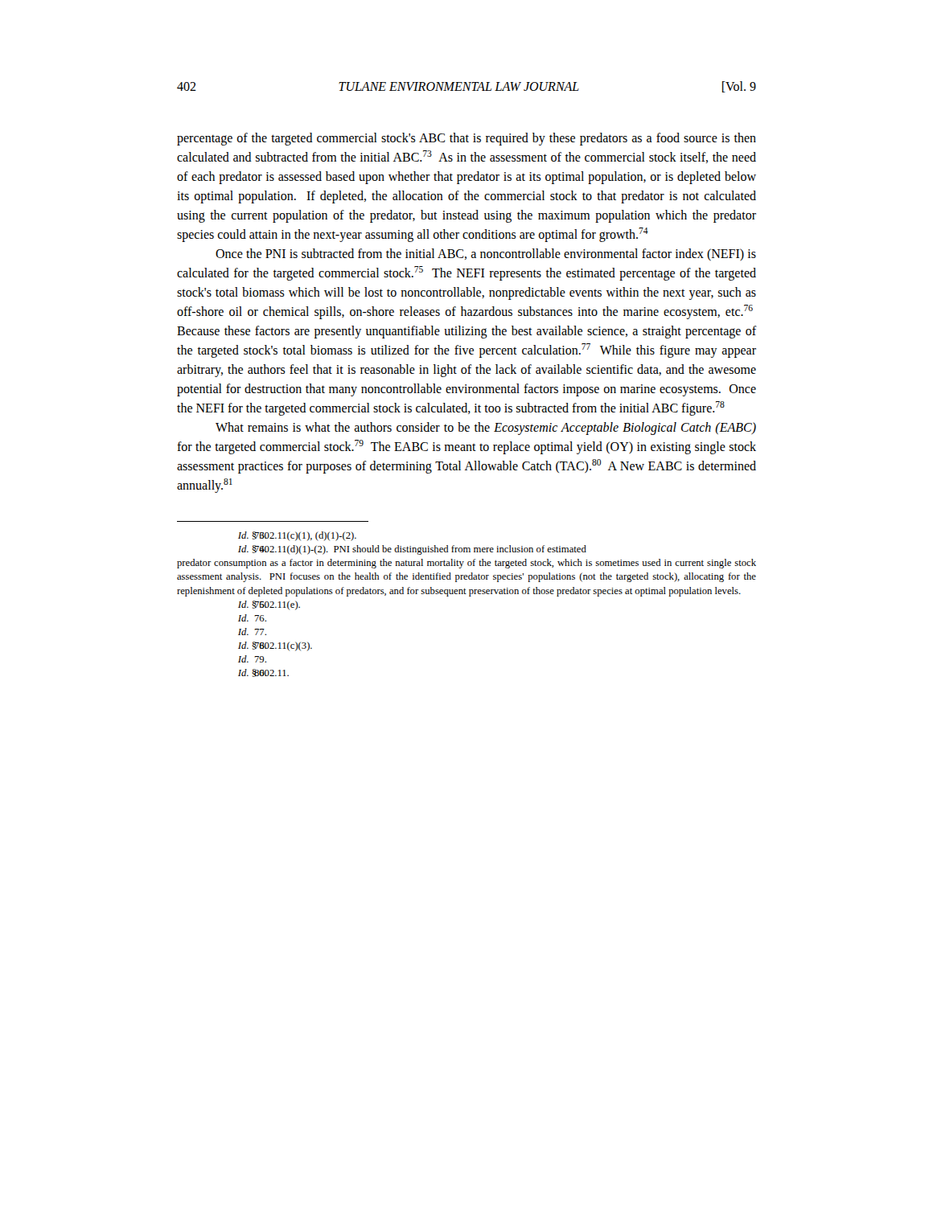402 TULANE ENVIRONMENTAL LAW JOURNAL [Vol. 9
percentage of the targeted commercial stock's ABC that is required by these predators as a food source is then calculated and subtracted from the initial ABC.73 As in the assessment of the commercial stock itself, the need of each predator is assessed based upon whether that predator is at its optimal population, or is depleted below its optimal population. If depleted, the allocation of the commercial stock to that predator is not calculated using the current population of the predator, but instead using the maximum population which the predator species could attain in the next-year assuming all other conditions are optimal for growth.74
Once the PNI is subtracted from the initial ABC, a noncontrollable environmental factor index (NEFI) is calculated for the targeted commercial stock.75 The NEFI represents the estimated percentage of the targeted stock's total biomass which will be lost to noncontrollable, nonpredictable events within the next year, such as off-shore oil or chemical spills, on-shore releases of hazardous substances into the marine ecosystem, etc.76 Because these factors are presently unquantifiable utilizing the best available science, a straight percentage of the targeted stock's total biomass is utilized for the five percent calculation.77 While this figure may appear arbitrary, the authors feel that it is reasonable in light of the lack of available scientific data, and the awesome potential for destruction that many noncontrollable environmental factors impose on marine ecosystems. Once the NEFI for the targeted commercial stock is calculated, it too is subtracted from the initial ABC figure.78
What remains is what the authors consider to be the Ecosystemic Acceptable Biological Catch (EABC) for the targeted commercial stock.79 The EABC is meant to replace optimal yield (OY) in existing single stock assessment practices for purposes of determining Total Allowable Catch (TAC).80 A New EABC is determined annually.81
73. Id. § 602.11(c)(1), (d)(1)-(2).
74. Id. § 602.11(d)(1)-(2). PNI should be distinguished from mere inclusion of estimated
predator consumption as a factor in determining the natural mortality of the targeted stock, which is sometimes used in current single stock assessment analysis. PNI focuses on the health of the identified predator species' populations (not the targeted stock), allocating for the replenishment of depleted populations of predators, and for subsequent preservation of those predator species at optimal population levels.
75. Id. § 602.11(e).
76. Id.
77. Id.
78. Id. § 602.11(c)(3).
79. Id.
80. Id. § 602.11.